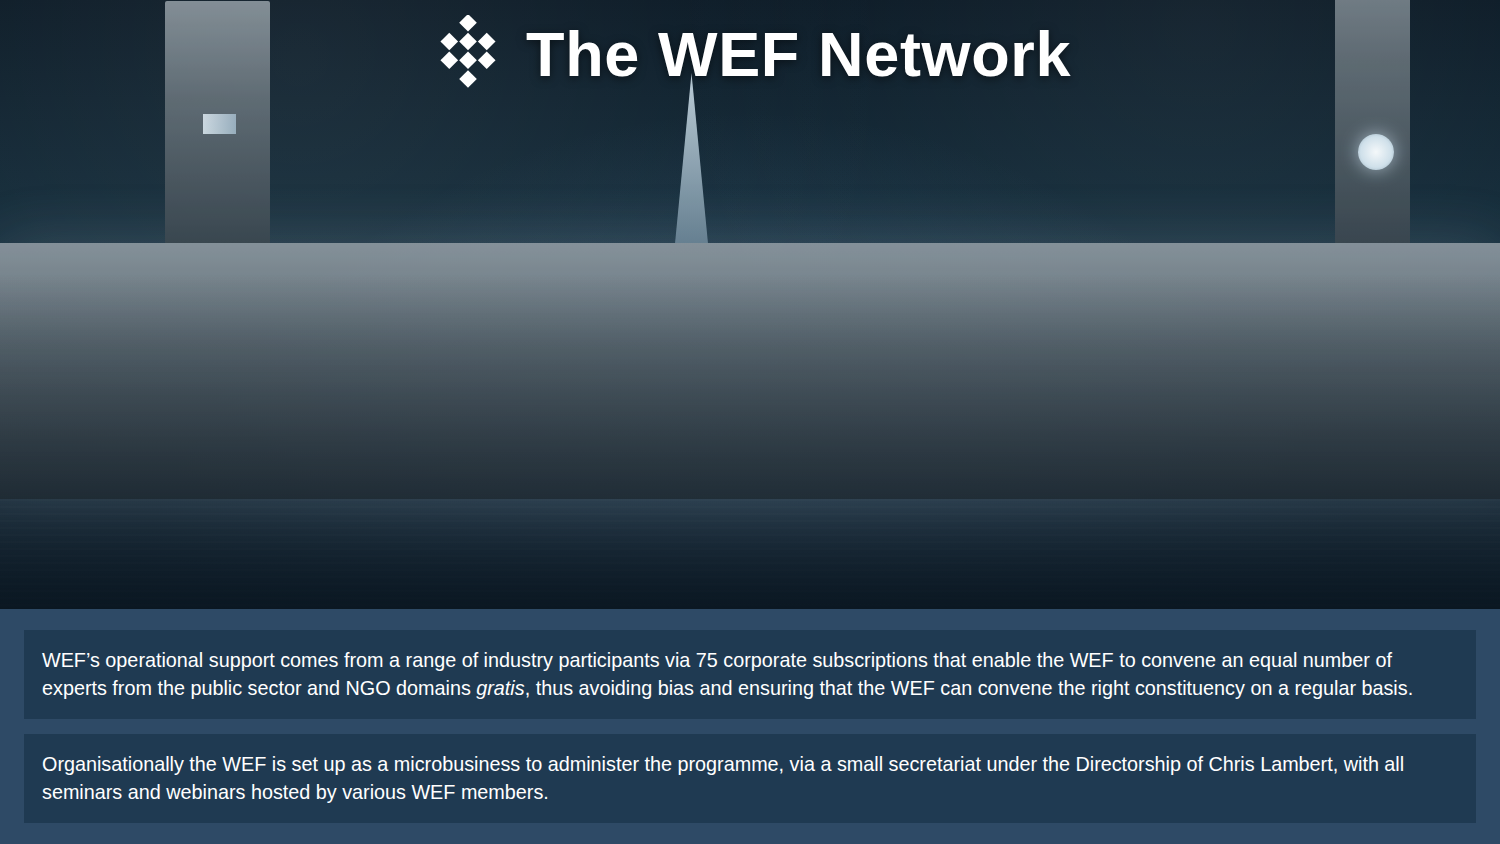The WEF Network
WEF’s operational support comes from a range of industry participants via 75 corporate subscriptions that enable the WEF to convene an equal number of experts from the public sector and NGO domains gratis, thus avoiding bias and ensuring that the WEF can convene the right constituency on a regular basis.
Organisationally the WEF is set up as a microbusiness to administer the programme, via a small secretariat under the Directorship of Chris Lambert, with all seminars and webinars hosted by various WEF members.